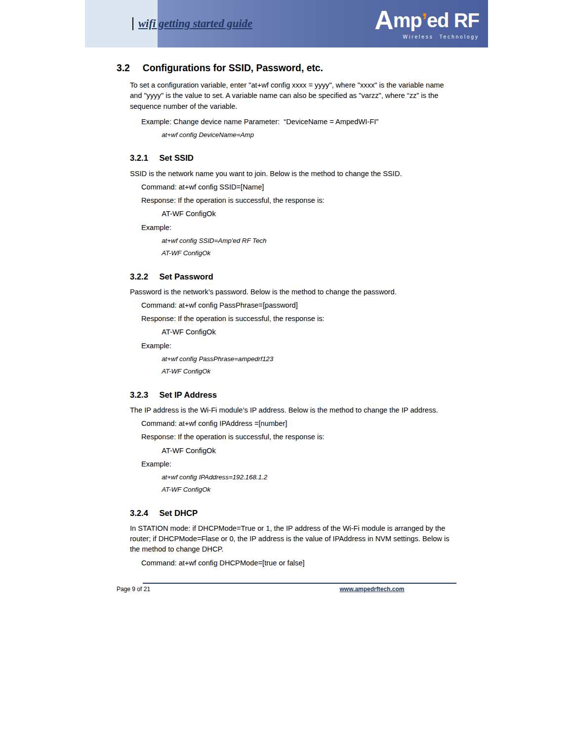wifi getting started guide
Amp’ed RF
Wireless Technology
3.2 Configurations for SSID, Password, etc.
To set a configuration variable, enter "at+wf config xxxx = yyyy", where "xxxx" is the variable name and "yyyy" is the value to set. A variable name can also be specified as "varzz", where “zz” is the sequence number of the variable.
Example: Change device name Parameter: “DeviceName = AmpedWI-FI”
at+wf config DeviceName=Amp
3.2.1 Set SSID
SSID is the network name you want to join. Below is the method to change the SSID.
Command: at+wf config SSID=[Name]
Response: If the operation is successful, the response is:
AT-WF ConfigOk
Example:
at+wf config SSID=Amp'ed RF Tech
AT-WF ConfigOk
3.2.2 Set Password
Password is the network’s password. Below is the method to change the password.
Command: at+wf config PassPhrase=[password]
Response: If the operation is successful, the response is:
AT-WF ConfigOk
Example:
at+wf config PassPhrase=ampedrf123
AT-WF ConfigOk
3.2.3 Set IP Address
The IP address is the Wi-Fi module’s IP address. Below is the method to change the IP address.
Command: at+wf config IPAddress =[number]
Response: If the operation is successful, the response is:
AT-WF ConfigOk
Example:
at+wf config IPAddress=192.168.1.2
AT-WF ConfigOk
3.2.4 Set DHCP
In STATION mode: if DHCPMode=True or 1, the IP address of the Wi-Fi module is arranged by the router; if DHCPMode=Flase or 0, the IP address is the value of IPAddress in NVM settings. Below is the method to change DHCP.
Command: at+wf config DHCPMode=[true or false]
Page 9 of 21 www.ampedrftech.com